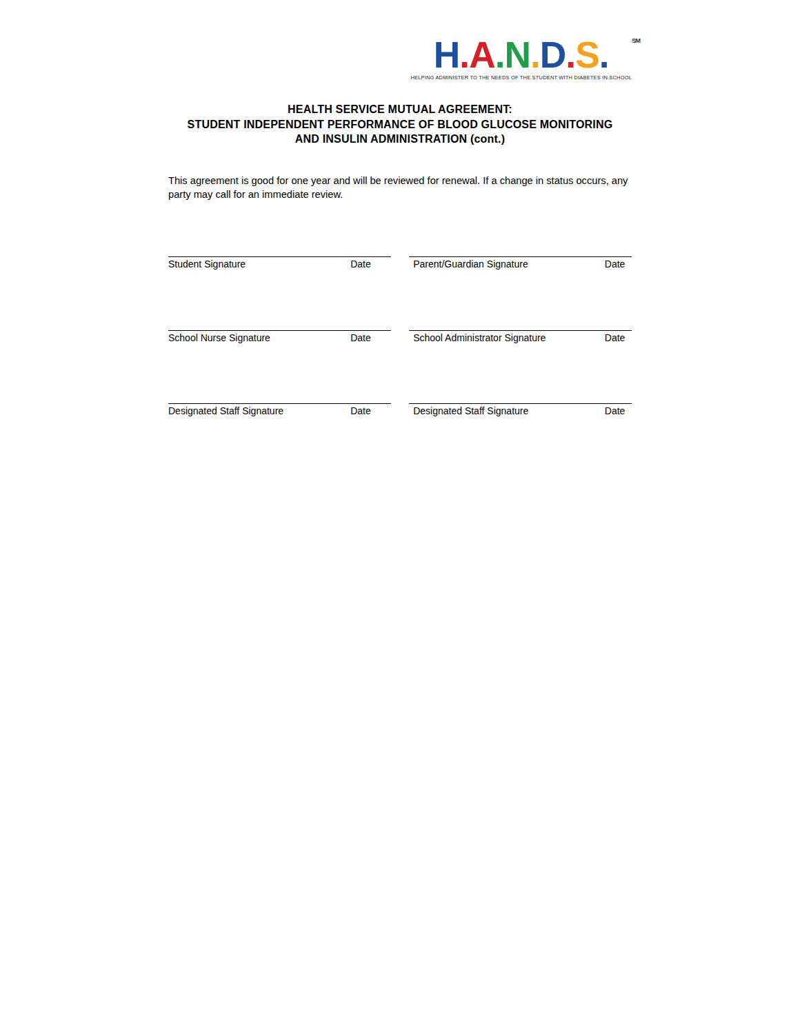H. A. N. D. S. SM
HELPING ADMINISTER TO THE NEEDS OF THE STUDENT WITH DIABETES IN SCHOOL
HEALTH SERVICE MUTUAL AGREEMENT: STUDENT INDEPENDENT PERFORMANCE OF BLOOD GLUCOSE MONITORING AND INSULIN ADMINISTRATION (cont.)
This agreement is good for one year and will be reviewed for renewal. If a change in status occurs, any party may call for an immediate review.
| Student Signature Date | | Parent/Guardian Signature Date |
| School Nurse Signature Date | | School Administrator Signature Date |
| Designated Staff Signature Date | | Designated Staff Signature Date |